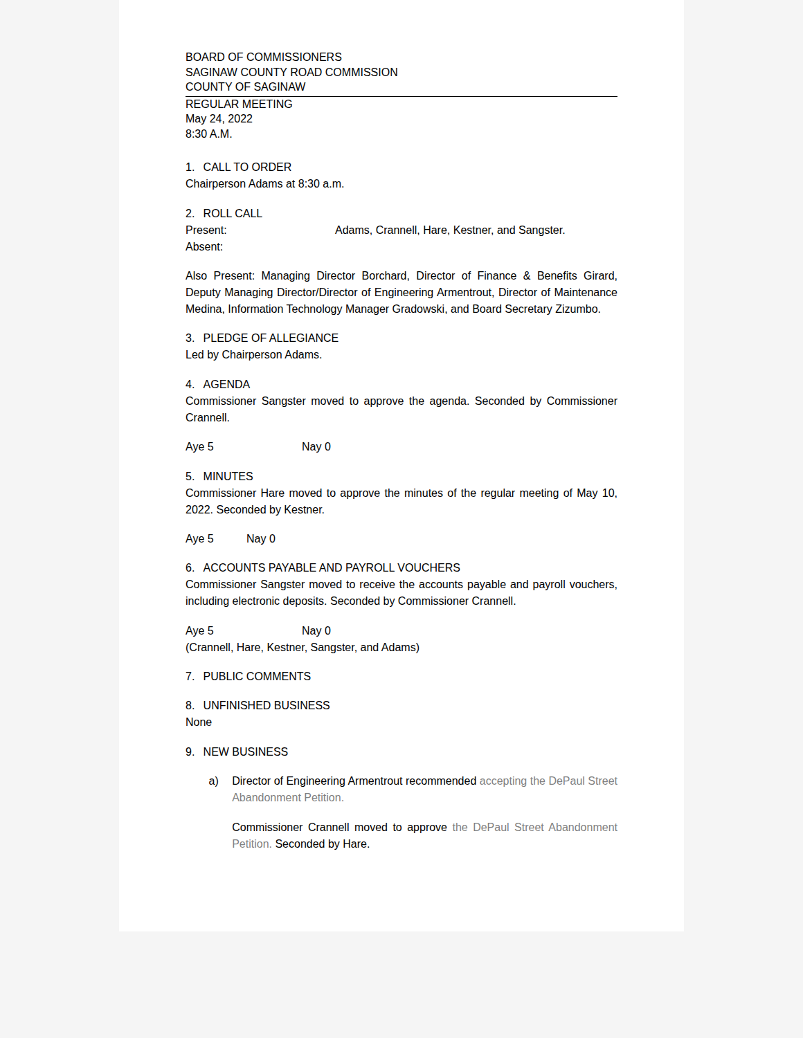BOARD OF COMMISSIONERS
SAGINAW COUNTY ROAD COMMISSION
COUNTY OF SAGINAW
REGULAR MEETING
May 24, 2022
8:30 A.M.
1. CALL TO ORDER
Chairperson Adams at 8:30 a.m.
2. ROLL CALL
Present:
Adams, Crannell, Hare, Kestner, and Sangster.
Absent:
Also Present: Managing Director Borchard, Director of Finance & Benefits Girard, Deputy Managing Director/Director of Engineering Armentrout, Director of Maintenance Medina, Information Technology Manager Gradowski, and Board Secretary Zizumbo.
3. PLEDGE OF ALLEGIANCE
Led by Chairperson Adams.
4. AGENDA
Commissioner Sangster moved to approve the agenda. Seconded by Commissioner Crannell.
Aye 5 Nay 0
5. MINUTES
Commissioner Hare moved to approve the minutes of the regular meeting of May 10, 2022. Seconded by Kestner.
Aye 5 Nay 0
6. ACCOUNTS PAYABLE AND PAYROLL VOUCHERS
Commissioner Sangster moved to receive the accounts payable and payroll vouchers, including electronic deposits. Seconded by Commissioner Crannell.
Aye 5 Nay 0
(Crannell, Hare, Kestner, Sangster, and Adams)
7. PUBLIC COMMENTS
8. UNFINISHED BUSINESS
None
9. NEW BUSINESS
a)
Director of Engineering Armentrout recommended accepting the DePaul Street Abandonment Petition.
Commissioner Crannell moved to approve the DePaul Street Abandonment Petition. Seconded by Hare.